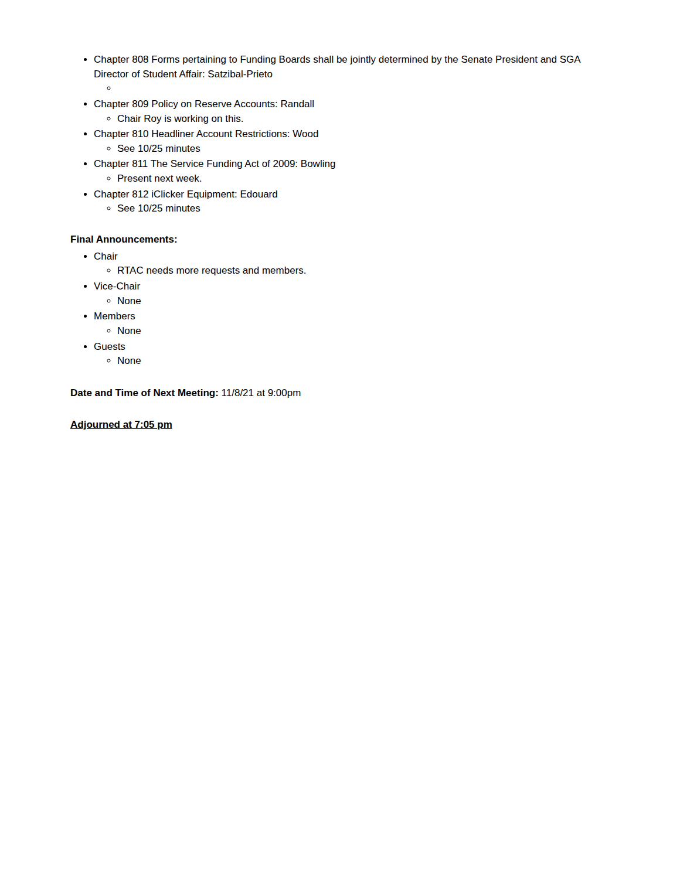Chapter 808 Forms pertaining to Funding Boards shall be jointly determined by the Senate President and SGA Director of Student Affair: Satzibal-Prieto
Chapter 809 Policy on Reserve Accounts: Randall
Chair Roy is working on this.
Chapter 810 Headliner Account Restrictions: Wood
See 10/25 minutes
Chapter 811 The Service Funding Act of 2009: Bowling
Present next week.
Chapter 812 iClicker Equipment: Edouard
See 10/25 minutes
Final Announcements:
Chair
RTAC needs more requests and members.
Vice-Chair
None
Members
None
Guests
None
Date and Time of Next Meeting: 11/8/21 at 9:00pm
Adjourned at 7:05 pm